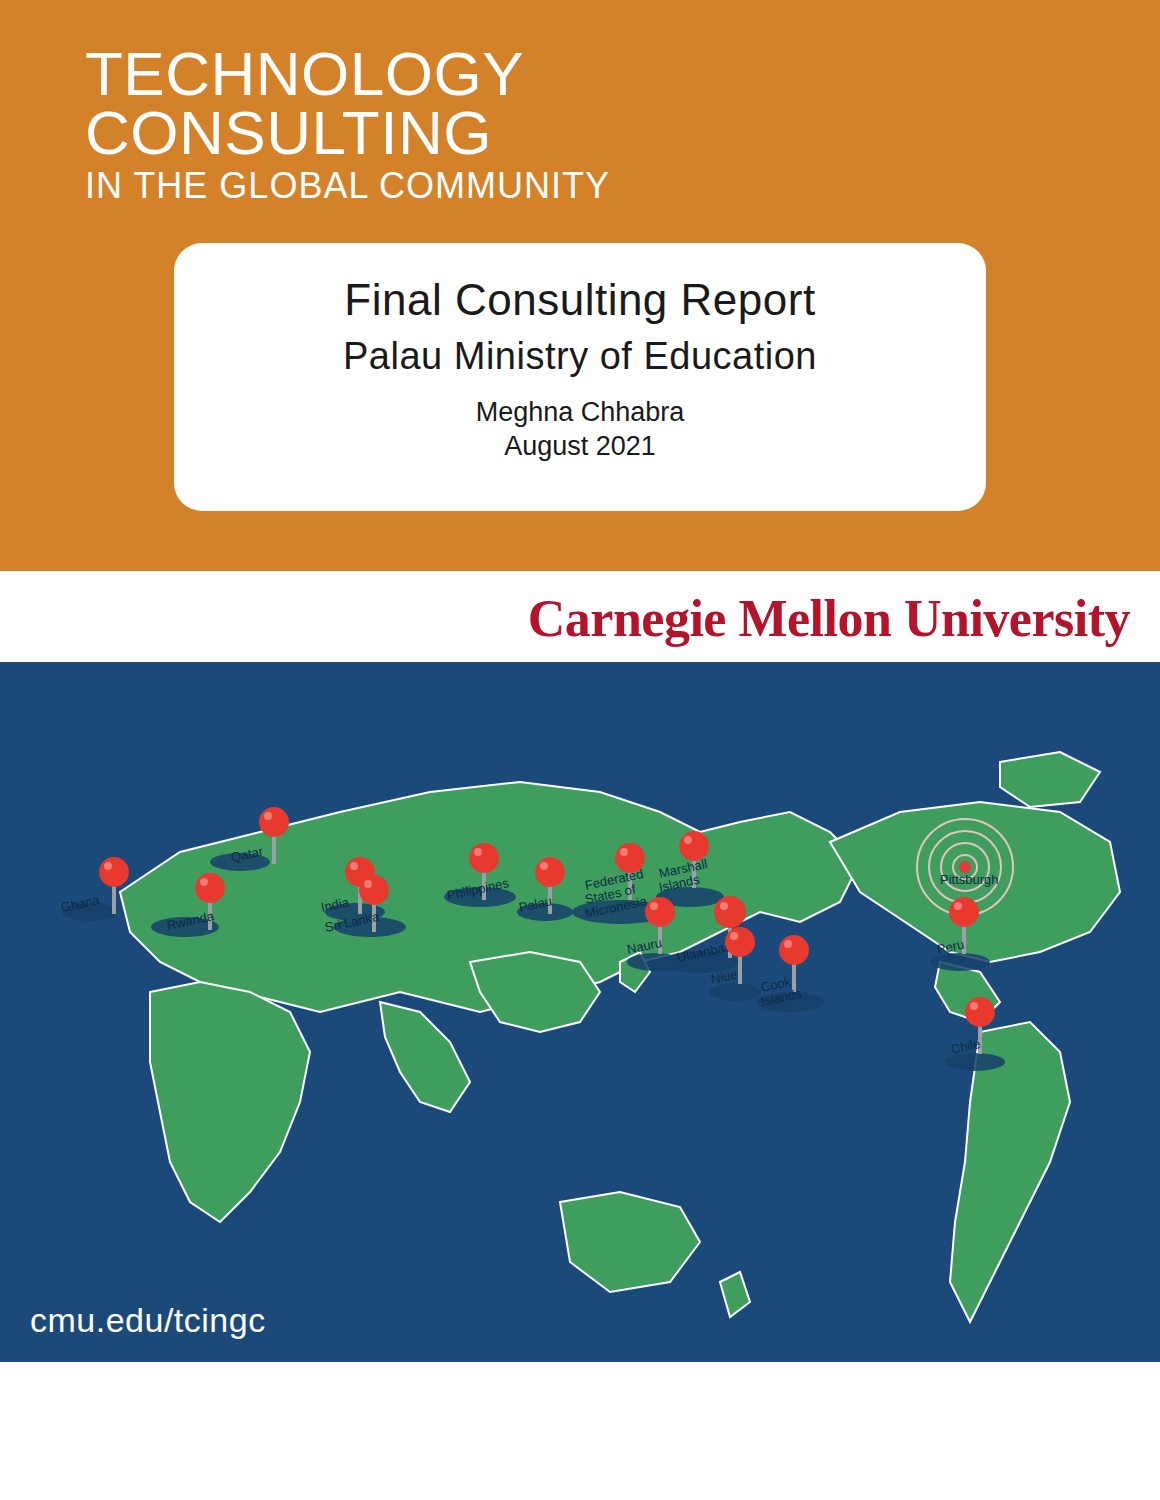Technology Consulting in the Global Community
Final Consulting Report
Palau Ministry of Education
Meghna Chhabra
August 2021
Carnegie Mellon University
Pittsburgh Ulaanbaatar Qatar Ghana Rwanda India Sri Lanka Philippines Palau Federated States of Micronesia Marshall Islands Nauru Niue Cook Islands Peru Chile
cmu.edu/tcingc